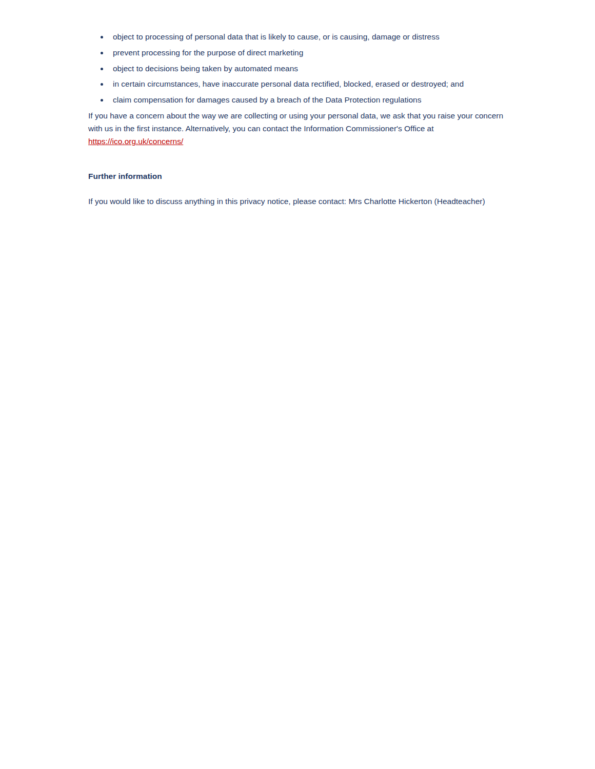object to processing of personal data that is likely to cause, or is causing, damage or distress
prevent processing for the purpose of direct marketing
object to decisions being taken by automated means
in certain circumstances, have inaccurate personal data rectified, blocked, erased or destroyed; and
claim compensation for damages caused by a breach of the Data Protection regulations
If you have a concern about the way we are collecting or using your personal data, we ask that you raise your concern with us in the first instance. Alternatively, you can contact the Information Commissioner's Office at https://ico.org.uk/concerns/
Further information
If you would like to discuss anything in this privacy notice, please contact: Mrs Charlotte Hickerton (Headteacher)